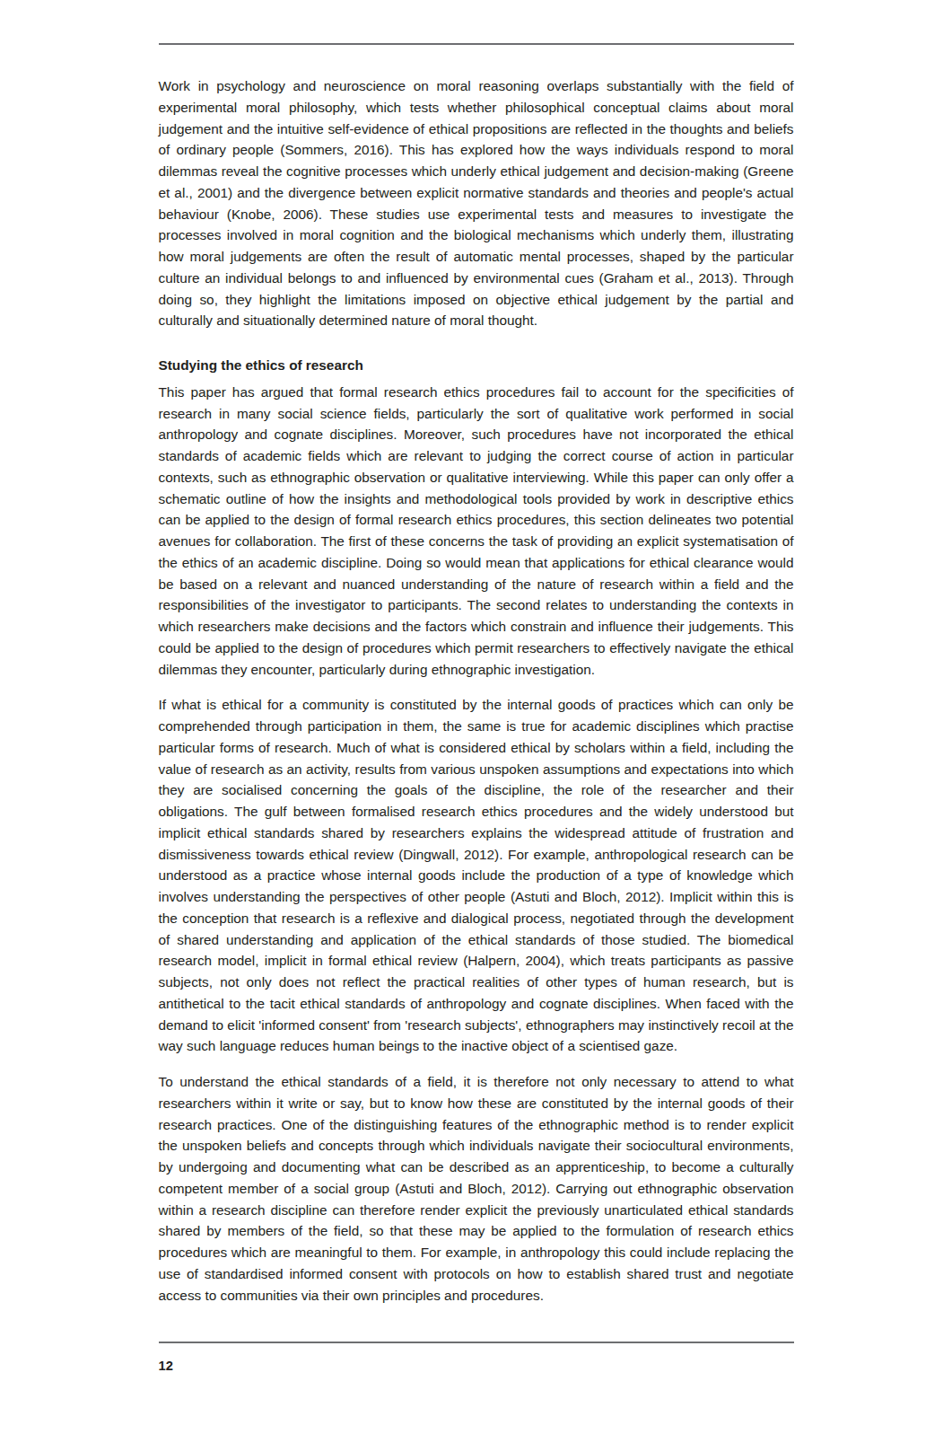Work in psychology and neuroscience on moral reasoning overlaps substantially with the field of experimental moral philosophy, which tests whether philosophical conceptual claims about moral judgement and the intuitive self-evidence of ethical propositions are reflected in the thoughts and beliefs of ordinary people (Sommers, 2016). This has explored how the ways individuals respond to moral dilemmas reveal the cognitive processes which underly ethical judgement and decision-making (Greene et al., 2001) and the divergence between explicit normative standards and theories and people's actual behaviour (Knobe, 2006). These studies use experimental tests and measures to investigate the processes involved in moral cognition and the biological mechanisms which underly them, illustrating how moral judgements are often the result of automatic mental processes, shaped by the particular culture an individual belongs to and influenced by environmental cues (Graham et al., 2013). Through doing so, they highlight the limitations imposed on objective ethical judgement by the partial and culturally and situationally determined nature of moral thought.
Studying the ethics of research
This paper has argued that formal research ethics procedures fail to account for the specificities of research in many social science fields, particularly the sort of qualitative work performed in social anthropology and cognate disciplines. Moreover, such procedures have not incorporated the ethical standards of academic fields which are relevant to judging the correct course of action in particular contexts, such as ethnographic observation or qualitative interviewing. While this paper can only offer a schematic outline of how the insights and methodological tools provided by work in descriptive ethics can be applied to the design of formal research ethics procedures, this section delineates two potential avenues for collaboration. The first of these concerns the task of providing an explicit systematisation of the ethics of an academic discipline. Doing so would mean that applications for ethical clearance would be based on a relevant and nuanced understanding of the nature of research within a field and the responsibilities of the investigator to participants. The second relates to understanding the contexts in which researchers make decisions and the factors which constrain and influence their judgements. This could be applied to the design of procedures which permit researchers to effectively navigate the ethical dilemmas they encounter, particularly during ethnographic investigation.
If what is ethical for a community is constituted by the internal goods of practices which can only be comprehended through participation in them, the same is true for academic disciplines which practise particular forms of research. Much of what is considered ethical by scholars within a field, including the value of research as an activity, results from various unspoken assumptions and expectations into which they are socialised concerning the goals of the discipline, the role of the researcher and their obligations. The gulf between formalised research ethics procedures and the widely understood but implicit ethical standards shared by researchers explains the widespread attitude of frustration and dismissiveness towards ethical review (Dingwall, 2012). For example, anthropological research can be understood as a practice whose internal goods include the production of a type of knowledge which involves understanding the perspectives of other people (Astuti and Bloch, 2012). Implicit within this is the conception that research is a reflexive and dialogical process, negotiated through the development of shared understanding and application of the ethical standards of those studied. The biomedical research model, implicit in formal ethical review (Halpern, 2004), which treats participants as passive subjects, not only does not reflect the practical realities of other types of human research, but is antithetical to the tacit ethical standards of anthropology and cognate disciplines. When faced with the demand to elicit 'informed consent' from 'research subjects', ethnographers may instinctively recoil at the way such language reduces human beings to the inactive object of a scientised gaze.
To understand the ethical standards of a field, it is therefore not only necessary to attend to what researchers within it write or say, but to know how these are constituted by the internal goods of their research practices. One of the distinguishing features of the ethnographic method is to render explicit the unspoken beliefs and concepts through which individuals navigate their sociocultural environments, by undergoing and documenting what can be described as an apprenticeship, to become a culturally competent member of a social group (Astuti and Bloch, 2012). Carrying out ethnographic observation within a research discipline can therefore render explicit the previously unarticulated ethical standards shared by members of the field, so that these may be applied to the formulation of research ethics procedures which are meaningful to them. For example, in anthropology this could include replacing the use of standardised informed consent with protocols on how to establish shared trust and negotiate access to communities via their own principles and procedures.
12